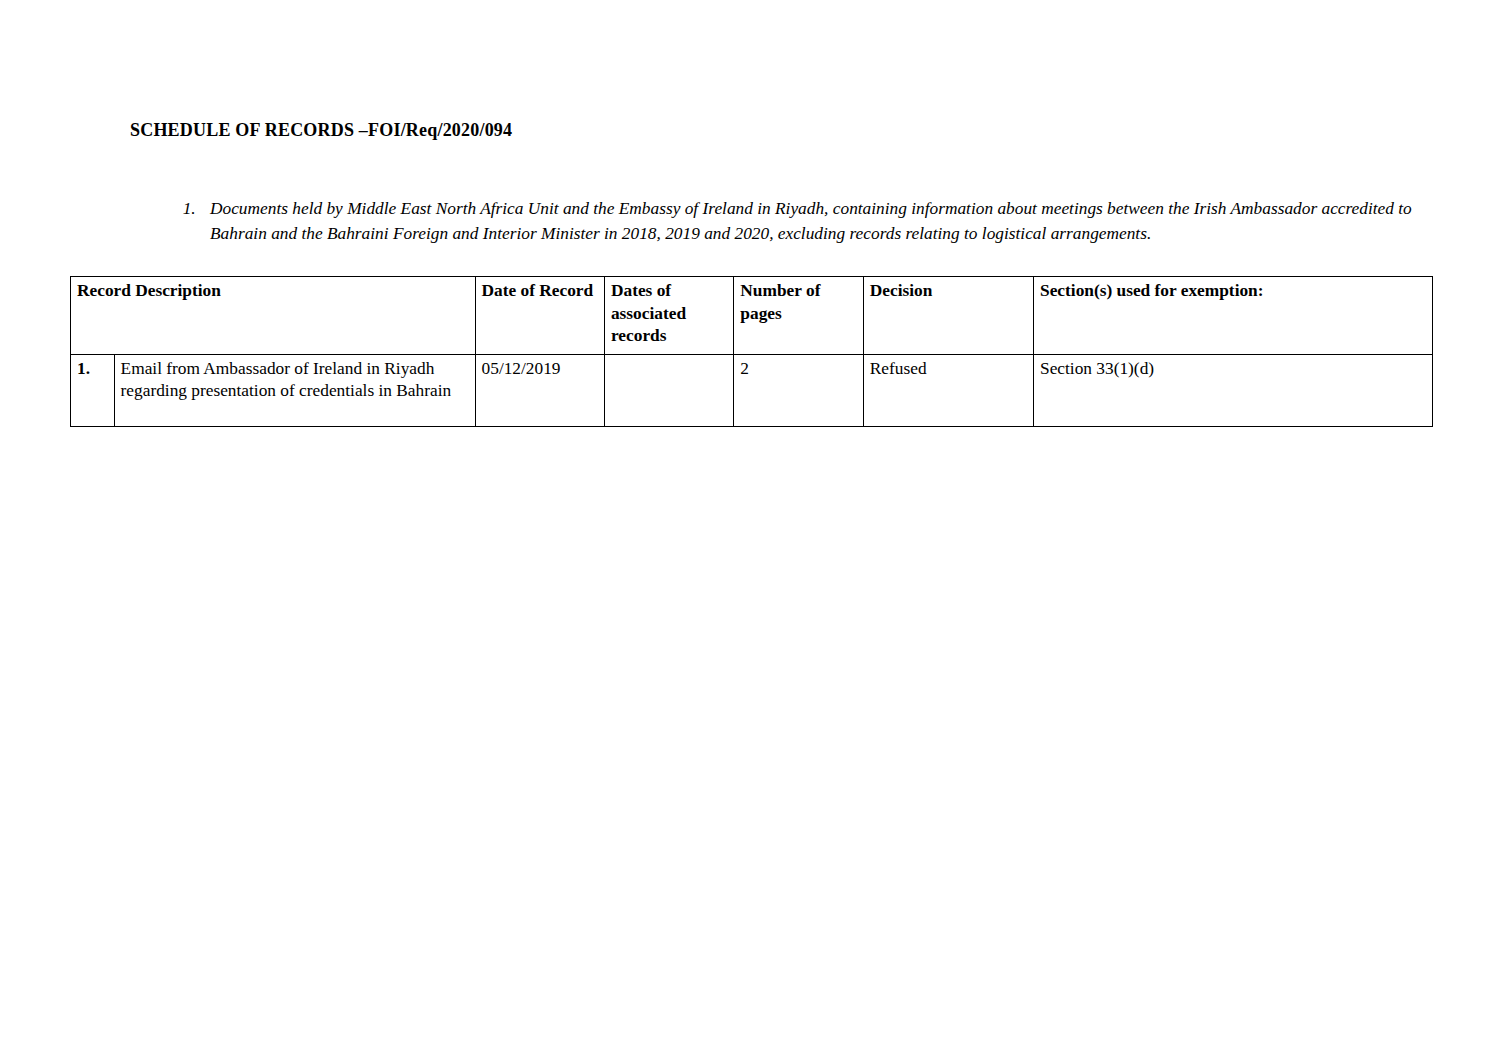SCHEDULE OF RECORDS –FOI/Req/2020/094
Documents held by Middle East North Africa Unit and the Embassy of Ireland in Riyadh, containing information about meetings between the Irish Ambassador accredited to Bahrain and the Bahraini Foreign and Interior Minister in 2018, 2019 and 2020, excluding records relating to logistical arrangements.
| Record Description | Date of Record | Dates of associated records | Number of pages | Decision | Section(s) used for exemption: |
| --- | --- | --- | --- | --- | --- |
| 1. | Email from Ambassador of Ireland in Riyadh regarding presentation of credentials in Bahrain | 05/12/2019 | | 2 | Refused | Section 33(1)(d) |